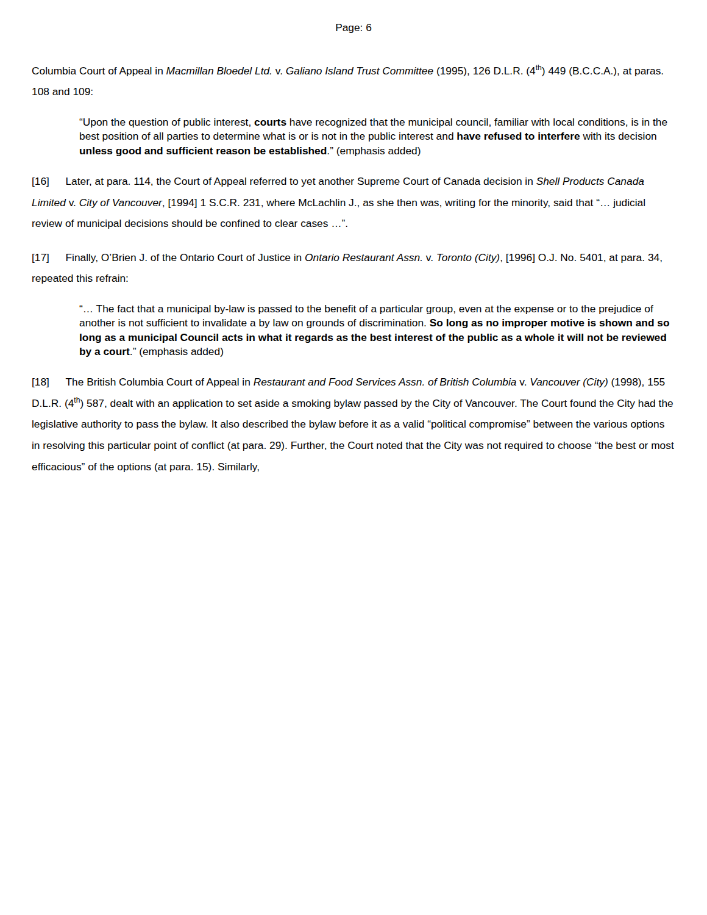Page: 6
Columbia Court of Appeal in Macmillan Bloedel Ltd. v. Galiano Island Trust Committee (1995), 126 D.L.R. (4th) 449 (B.C.C.A.), at paras. 108 and 109:
“Upon the question of public interest, courts have recognized that the municipal council, familiar with local conditions, is in the best position of all parties to determine what is or is not in the public interest and have refused to interfere with its decision unless good and sufficient reason be established.” (emphasis added)
[16] Later, at para. 114, the Court of Appeal referred to yet another Supreme Court of Canada decision in Shell Products Canada Limited v. City of Vancouver, [1994] 1 S.C.R. 231, where McLachlin J., as she then was, writing for the minority, said that “… judicial review of municipal decisions should be confined to clear cases …”.
[17] Finally, O’Brien J. of the Ontario Court of Justice in Ontario Restaurant Assn. v. Toronto (City), [1996] O.J. No. 5401, at para. 34, repeated this refrain:
“… The fact that a municipal by-law is passed to the benefit of a particular group, even at the expense or to the prejudice of another is not sufficient to invalidate a by law on grounds of discrimination. So long as no improper motive is shown and so long as a municipal Council acts in what it regards as the best interest of the public as a whole it will not be reviewed by a court.” (emphasis added)
[18] The British Columbia Court of Appeal in Restaurant and Food Services Assn. of British Columbia v. Vancouver (City) (1998), 155 D.L.R. (4th) 587, dealt with an application to set aside a smoking bylaw passed by the City of Vancouver. The Court found the City had the legislative authority to pass the bylaw. It also described the bylaw before it as a valid “political compromise” between the various options in resolving this particular point of conflict (at para. 29). Further, the Court noted that the City was not required to choose “the best or most efficacious” of the options (at para. 15). Similarly,